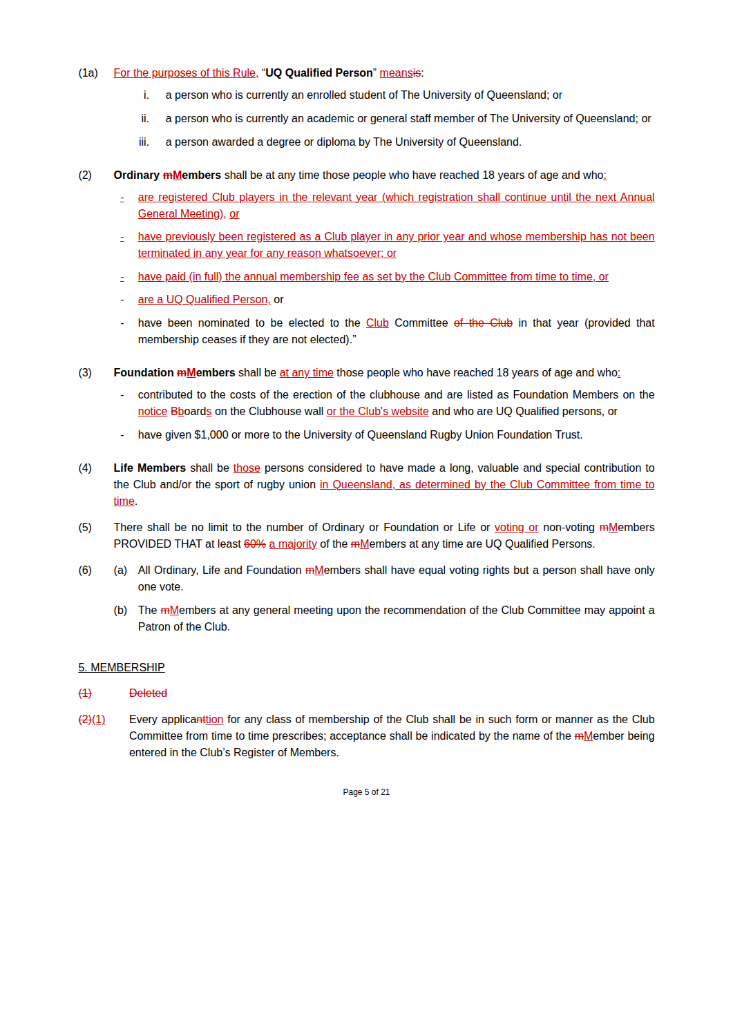(1a)
For the purposes of this Rule, “UQ Qualified Person” means is:
a person who is currently an enrolled student of The University of Queensland; or
a person who is currently an academic or general staff member of The University of Queensland; or
a person awarded a degree or diploma by The University of Queensland.
(2)
Ordinary mMembers shall be at any time those people who have reached 18 years of age and who:
are registered Club players in the relevant year (which registration shall continue until the next Annual General Meeting), or
have previously been registered as a Club player in any prior year and whose membership has not been terminated in any year for any reason whatsoever; or
have paid (in full) the annual membership fee as set by the Club Committee from time to time, or
are a UQ Qualified Person, or
have been nominated to be elected to the Club Committee of the Club in that year (provided that membership ceases if they are not elected).”
(3)
Foundation mMembers shall be at any time those people who have reached 18 years of age and who:
contributed to the costs of the erection of the clubhouse and are listed as Foundation Members on the notice Bboards on the Clubhouse wall or the Club's website and who are UQ Qualified persons, or
have given $1,000 or more to the University of Queensland Rugby Union Foundation Trust.
(4)
Life Members shall be those persons considered to have made a long, valuable and special contribution to the Club and/or the sport of rugby union in Queensland, as determined by the Club Committee from time to time.
(5)
There shall be no limit to the number of Ordinary or Foundation or Life or voting or non-voting mMembers PROVIDED THAT at least 60% a majority of the mMembers at any time are UQ Qualified Persons.
(6)
(a)
All Ordinary, Life and Foundation mMembers shall have equal voting rights but a person shall have only one vote.
(b)
The mMembers at any general meeting upon the recommendation of the Club Committee may appoint a Patron of the Club.
5. MEMBERSHIP
(1)
Deleted
(2)(1)
Every applicant tion for any class of membership of the Club shall be in such form or manner as the Club Committee from time to time prescribes; acceptance shall be indicated by the name of the mMember being entered in the Club’s Register of Members.
Page 5 of 21